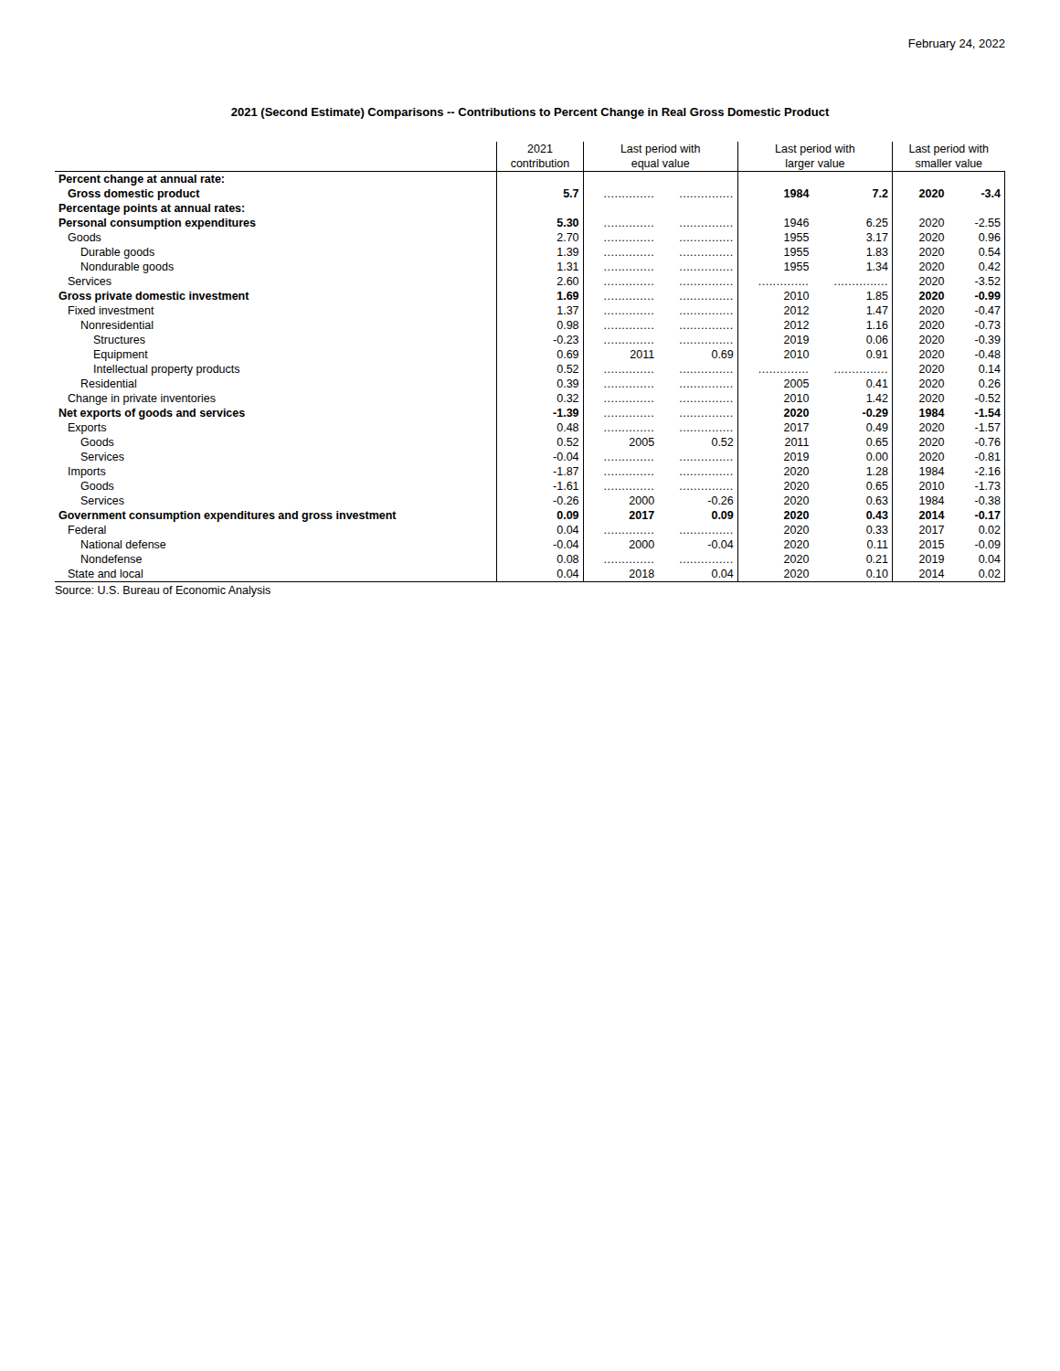February 24, 2022
2021 (Second Estimate) Comparisons -- Contributions to Percent Change in Real Gross Domestic Product
| | 2021 | Last period with | Last period with | Last period with |
| --- | --- | --- | --- | --- |
| | contribution | equal value | larger value | smaller value |
| Percent change at annual rate: | | | | | | | |
| Gross domestic product | 5.7 | .............. | ............... | 1984 | 7.2 | 2020 | -3.4 |
| Percentage points at annual rates: | | | | | | | |
| Personal consumption expenditures | 5.30 | .............. | ............... | 1946 | 6.25 | 2020 | -2.55 |
| Goods | 2.70 | .............. | ............... | 1955 | 3.17 | 2020 | 0.96 |
| Durable goods | 1.39 | .............. | ............... | 1955 | 1.83 | 2020 | 0.54 |
| Nondurable goods | 1.31 | .............. | ............... | 1955 | 1.34 | 2020 | 0.42 |
| Services | 2.60 | .............. | ............... | .............. | ............... | 2020 | -3.52 |
| Gross private domestic investment | 1.69 | .............. | ............... | 2010 | 1.85 | 2020 | -0.99 |
| Fixed investment | 1.37 | .............. | ............... | 2012 | 1.47 | 2020 | -0.47 |
| Nonresidential | 0.98 | .............. | ............... | 2012 | 1.16 | 2020 | -0.73 |
| Structures | -0.23 | .............. | ............... | 2019 | 0.06 | 2020 | -0.39 |
| Equipment | 0.69 | 2011 | 0.69 | 2010 | 0.91 | 2020 | -0.48 |
| Intellectual property products | 0.52 | .............. | ............... | .............. | ............... | 2020 | 0.14 |
| Residential | 0.39 | .............. | ............... | 2005 | 0.41 | 2020 | 0.26 |
| Change in private inventories | 0.32 | .............. | ............... | 2010 | 1.42 | 2020 | -0.52 |
| Net exports of goods and services | -1.39 | .............. | ............... | 2020 | -0.29 | 1984 | -1.54 |
| Exports | 0.48 | .............. | ............... | 2017 | 0.49 | 2020 | -1.57 |
| Goods | 0.52 | 2005 | 0.52 | 2011 | 0.65 | 2020 | -0.76 |
| Services | -0.04 | .............. | ............... | 2019 | 0.00 | 2020 | -0.81 |
| Imports | -1.87 | .............. | ............... | 2020 | 1.28 | 1984 | -2.16 |
| Goods | -1.61 | .............. | ............... | 2020 | 0.65 | 2010 | -1.73 |
| Services | -0.26 | 2000 | -0.26 | 2020 | 0.63 | 1984 | -0.38 |
| Government consumption expenditures and gross investment | 0.09 | 2017 | 0.09 | 2020 | 0.43 | 2014 | -0.17 |
| Federal | 0.04 | .............. | ............... | 2020 | 0.33 | 2017 | 0.02 |
| National defense | -0.04 | 2000 | -0.04 | 2020 | 0.11 | 2015 | -0.09 |
| Nondefense | 0.08 | .............. | ............... | 2020 | 0.21 | 2019 | 0.04 |
| State and local | 0.04 | 2018 | 0.04 | 2020 | 0.10 | 2014 | 0.02 |
Source: U.S. Bureau of Economic Analysis